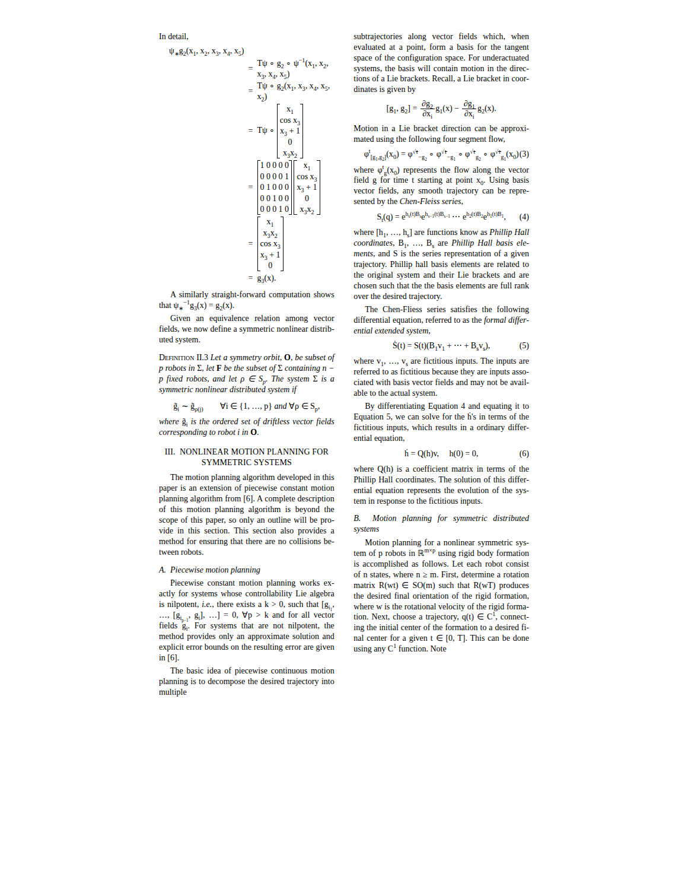In detail,
| ψ ∗ g 2 (x 1 , x 2 , x 3 , x 4 , x 5 ) | | |
| | = | Tψ ∘ g 2 ∘ ψ −1 (x 1 , x 2 , x 3 , x 4 , x 5 ) |
| | = | Tψ ∘ g 2 (x 1 , x 3 , x 4 , x 5 , x 2 ) |
| | = | Tψ ∘ / x 1 / / cos x 3 / / x 3 + 1 / / 0 / / x 3 x 2 / |
| | = | / 1 / 0 / 0 / 0 / 0 / / 0 / 0 / 0 / 0 / 1 / / 0 / 1 / 0 / 0 / 0 / / 0 / 0 / 1 / 0 / 0 / / 0 / 0 / 0 / 1 / 0 / / x 1 / / cos x 3 / / x 3 + 1 / / 0 / / x 3 x 2 / |
| | = | / x 1 / / x 3 x 2 / / cos x 3 / / x 3 + 1 / / 0 / |
| | = | g 3 (x). |
A similarly straight-forward computation shows that ψ∗−1g3(x) = g2(x).
Given an equivalence relation among vector fields, we now define a symmetric nonlinear distributed system.
Definition II.3 Let a symmetry orbit, O, be subset of p robots in Σ, let F be the subset of Σ containing n − p fixed robots, and let ρ ∈ Sp. The system Σ is a symmetric nonlinear distributed system if
g̃i ∼ g̃ρ(j) ∀i ∈ {1, …, p} and ∀ρ ∈ Sp,
where g̃i is the ordered set of driftless vector fields corresponding to robot i in O.
III. Nonlinear Motion Planning for Symmetric Systems
The motion planning algorithm developed in this paper is an extension of piecewise constant motion planning algorithm from [6]. A complete description of this motion planning algorithm is beyond the scope of this paper, so only an outline will be provide in this section. This section also provides a method for ensuring that there are no collisions between robots.
A. Piecewise motion planning
Piecewise constant motion planning works exactly for systems whose controllability Lie algebra is nilpotent, i.e., there exists a k > 0, such that [gi1, …, [gip−1, gi], …] = 0, ∀p > k and for all vector fields gi. For systems that are not nilpotent, the method provides only an approximate solution and explicit error bounds on the resulting error are given in [6].
The basic idea of piecewise continuous motion planning is to decompose the desired trajectory into multiple
subtrajectories along vector fields which, when evaluated at a point, form a basis for the tangent space of the configuration space. For underactuated systems, the basis will contain motion in the directions of a Lie brackets. Recall, a Lie bracket in coordinates is given by
[g1, g2] = ∂g2∂xig1(x) − ∂g1∂xig2(x).
Motion in a Lie bracket direction can be approximated using the following four segment flow,
(3)
φt[g1,g2](x0) = φ√t−g2 ∘ φ√t−g1 ∘ φ√tg2 ∘ φ√tg1(x0)
where φtg(x0) represents the flow along the vector field g for time t starting at point x0. Using basis vector fields, any smooth trajectory can be represented by the Chen-Fleiss series,
(4)
St(q) = ehs(t)Bsehs−1(t)Bs−1 ⋯ eh2(t)B2eh1(t)B1,
where [h1, …, hs] are functions know as Phillip Hall coordinates, B1, …, Bs are Phillip Hall basis elements, and S is the series representation of a given trajectory. Phillip hall basis elements are related to the original system and their Lie brackets and are chosen such that the the basis elements are full rank over the desired trajectory.
The Chen-Fliess series satisfies the following differential equation, referred to as the formal differential extended system,
(5)
Ṡ(t) = S(t)(B1v1 + ⋯ + Bsvs),
where v1, …, vs are fictitious inputs. The inputs are referred to as fictitious because they are inputs associated with basis vector fields and may not be available to the actual system.
By differentiating Equation 4 and equating it to Equation 5, we can solve for the ḣ's in terms of the fictitious inputs, which results in a ordinary differential equation,
(6)
ḣ = Q(h)v, h(0) = 0,
where Q(h) is a coefficient matrix in terms of the Phillip Hall coordinates. The solution of this differential equation represents the evolution of the system in response to the fictitious inputs.
B. Motion planning for symmetric distributed systems
Motion planning for a nonlinear symmetric system of p robots in ℝm×p using rigid body formation is accomplished as follows. Let each robot consist of n states, where n ≥ m. First, determine a rotation matrix R(wt) ∈ SO(m) such that R(wT) produces the desired final orientation of the rigid formation, where w is the rotational velocity of the rigid formation. Next, choose a trajectory, q(t) ∈ C1, connecting the initial center of the formation to a desired final center for a given t ∈ [0, T]. This can be done using any C1 function. Note